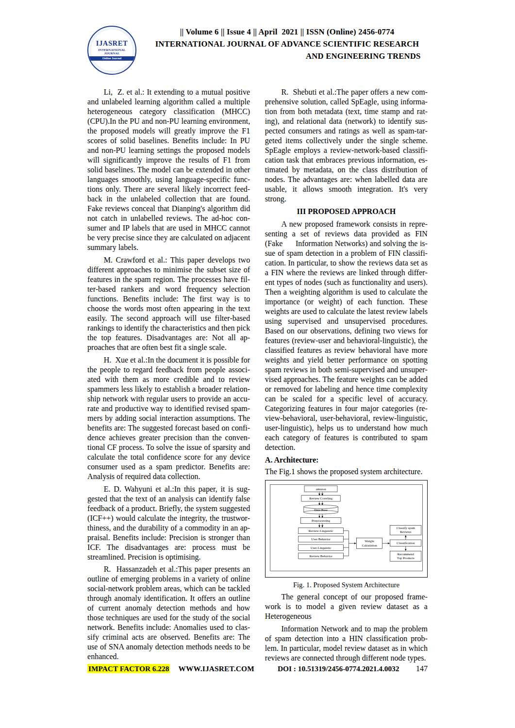IJASRET
INTERNATIONAL
JOURNAL
Online Journal
|| Volume 6 || Issue 4 || April 2021 || ISSN (Online) 2456-0774
INTERNATIONAL JOURNAL OF ADVANCE SCIENTIFIC RESEARCH
AND ENGINEERING TRENDS
Li, Z. et al.: It extending to a mutual positive and unlabeled learning algorithm called a multiple heterogeneous category classification (MHCC) (CPU).In the PU and non-PU learning environment, the proposed models will greatly improve the F1 scores of solid baselines. Benefits include: In PU and non-PU learning settings the proposed models will significantly improve the results of F1 from solid baselines. The model can be extended in other languages smoothly, using language-specific functions only. There are several likely incorrect feedback in the unlabeled collection that are found. Fake reviews conceal that Dianping's algorithm did not catch in unlabelled reviews. The ad-hoc consumer and IP labels that are used in MHCC cannot be very precise since they are calculated on adjacent summary labels.
M. Crawford et al.: This paper develops two different approaches to minimise the subset size of features in the spam region. The processes have filter-based rankers and word frequency selection functions. Benefits include: The first way is to choose the words most often appearing in the text easily. The second approach will use filter-based rankings to identify the characteristics and then pick the top features. Disadvantages are: Not all approaches that are often best fit a single scale.
H. Xue et al.: In the document it is possible for the people to regard feedback from people associated with them as more credible and to review spammers less likely to establish a broader relationship network with regular users to provide an accurate and productive way to identified revised spammers by adding social interaction assumptions. The benefits are: The suggested forecast based on confidence achieves greater precision than the conventional CF process. To solve the issue of sparsity and calculate the total confidence score for any device consumer used as a spam predictor. Benefits are: Analysis of required data collection.
E. D. Wahyuni et al.: In this paper, it is suggested that the text of an analysis can identify false feedback of a product. Briefly, the system suggested (ICF++) would calculate the integrity, the trustworthiness, and the durability of a commodity in an appraisal. Benefits include: Precision is stronger than ICF. The disadvantages are: process must be streamlined. Precision is optimising.
R. Hassanzadeh et al.: This paper presents an outline of emerging problems in a variety of online social-network problem areas, which can be tackled through anomaly identification. It offers an outline of current anomaly detection methods and how those techniques are used for the study of the social network. Benefits include: Anomalies used to classify criminal acts are observed. Benefits are: The use of SNA anomaly detection methods needs to be enhanced.
R. Shebuti et al.: The paper offers a new comprehensive solution, called SpEagle, using information from both metadata (text, time stamp and rating), and relational data (network) to identify suspected consumers and ratings as well as spam-targeted items collectively under the single scheme. SpEagle employs a review-network-based classification task that embraces previous information, estimated by metadata, on the class distribution of nodes. The advantages are: when labelled data are usable, it allows smooth integration. It's very strong.
III PROPOSED APPROACH
A new proposed framework consists in representing a set of reviews data provided as FIN (Fake Information Networks) and solving the issue of spam detection in a problem of FIN classification. In particular, to show the reviews data set as a FIN where the reviews are linked through different types of nodes (such as functionality and users). Then a weighting algorithm is used to calculate the importance (or weight) of each function. These weights are used to calculate the latest review labels using supervised and unsupervised procedures. Based on our observations, defining two views for features (review-user and behavioral-linguistic), the classified features as review behavioral have more weights and yield better performance on spotting spam reviews in both semi-supervised and unsupervised approaches. The feature weights can be added or removed for labeling and hence time complexity can be scaled for a specific level of accuracy. Categorizing features in four major categories (review-behavioral, user-behavioral, review-linguistic, user-linguistic), helps us to understand how much each category of features is contributed to spam detection.
A. Architecture:
The Fig.1 shows the proposed system architecture.
amazon Review Crawling Data Base Preprocessing Review-Linguistic User Behavior User-Linguistic Review Behavior Weight Calculation Classification Classify spam Reviews Recommend Top Products
Fig. 1. Proposed System Architecture
The general concept of our proposed framework is to model a given review dataset as a Heterogeneous
Information Network and to map the problem of spam detection into a HIN classification problem. In particular, model review dataset as in which reviews are connected through different node types.
IMPACT FACTOR 6.228 WWW.IJASRET.COM DOI : 10.51319/2456-0774.2021.4.0032 147